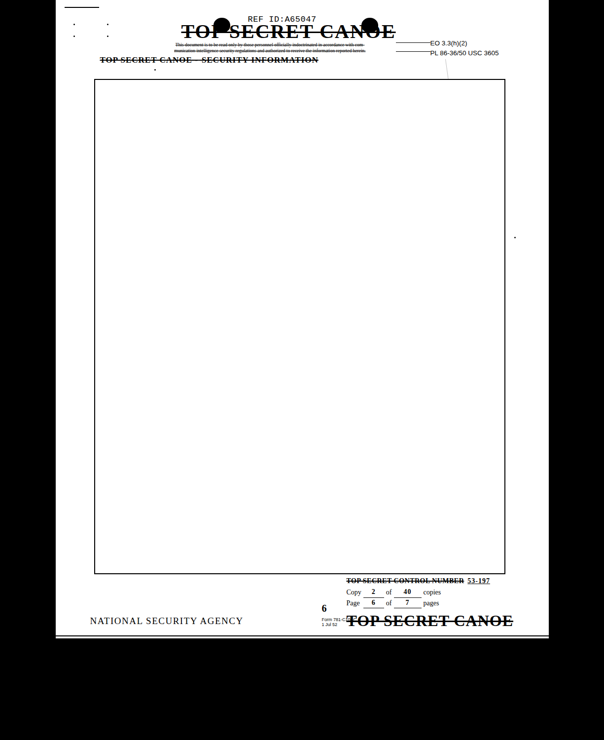REF ID:A65047
TOP SECRET CANOE
This document is to be read only by those personnel officially indoctrinated in accordance with com-
munication intelligence security regulations and authorized to receive the information reported herein.
TOP SECRET CANOE - SECURITY INFORMATION
EO 3.3(h)(2)
PL 86-36/50 USC 3605
TOP SECRET CONTROL NUMBER 53-197
| Copy | 2 | of | 40 | copies |
| Page | 6 | of | 7 | pages |
6
NATIONAL SECURITY AGENCY
Form 781-C10SC
1 Jul 52
TOP SECRET CANOE